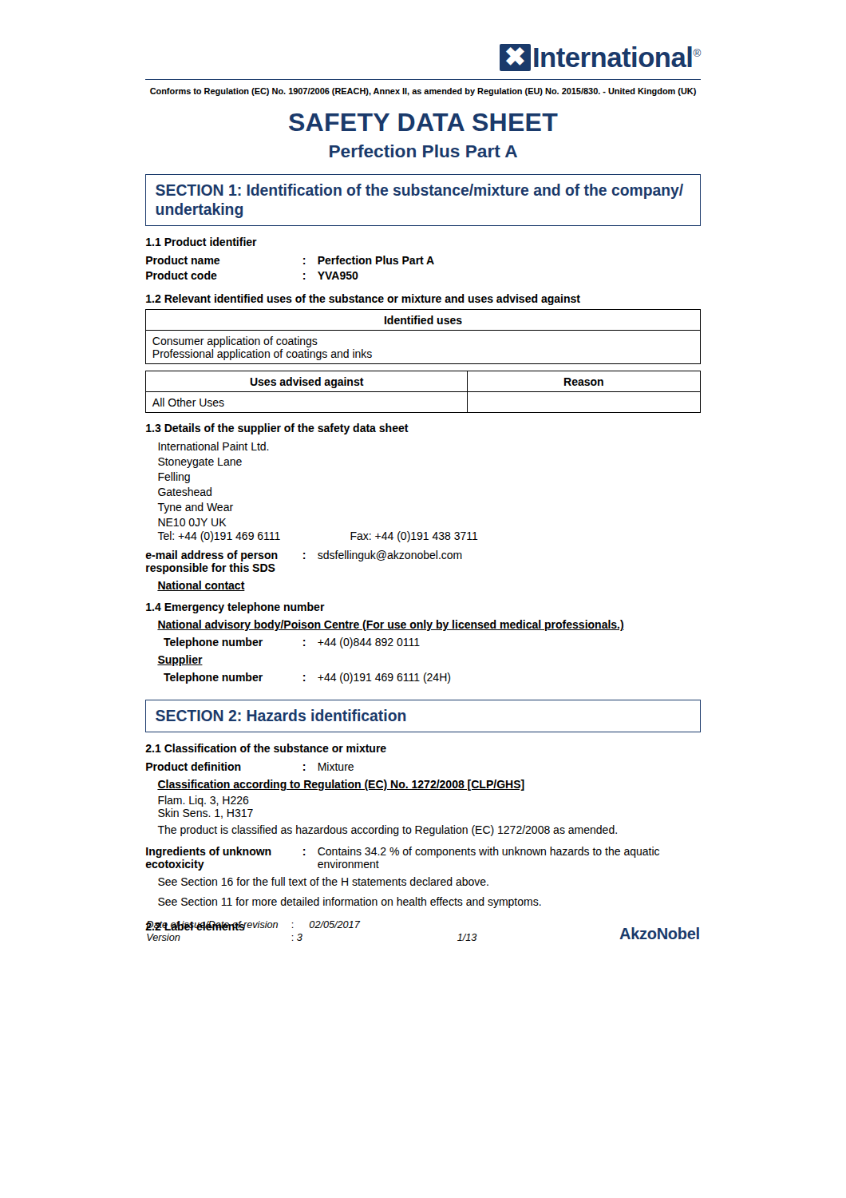✖International®
Conforms to Regulation (EC) No. 1907/2006 (REACH), Annex II, as amended by Regulation (EU) No. 2015/830. - United Kingdom (UK)
SAFETY DATA SHEET
Perfection Plus Part A
SECTION 1: Identification of the substance/mixture and of the company/
undertaking
1.1 Product identifier
| Product name | : | Perfection Plus Part A |
| Product code | : | YVA950 |
1.2 Relevant identified uses of the substance or mixture and uses advised against
| Identified uses |
| --- |
| Consumer application of coatings Professional application of coatings and inks |
| Uses advised against | Reason |
| --- | --- |
| All Other Uses | |
1.3 Details of the supplier of the safety data sheet
International Paint Ltd.
Stoneygate Lane
Felling
Gateshead
Tyne and Wear
NE10 0JY UK
Tel: +44 (0)191 469 6111 Fax: +44 (0)191 438 3711
| e-mail address of person responsible for this SDS | : | sdsfellinguk@akzonobel.com |
National contact
1.4 Emergency telephone number
National advisory body/Poison Centre (For use only by licensed medical professionals.)
| Telephone number | : | +44 (0)844 892 0111 |
Supplier
| Telephone number | : | +44 (0)191 469 6111 (24H) |
SECTION 2: Hazards identification
2.1 Classification of the substance or mixture
| Product definition | : | Mixture |
Classification according to Regulation (EC) No. 1272/2008 [CLP/GHS]
Flam. Liq. 3, H226
Skin Sens. 1, H317
The product is classified as hazardous according to Regulation (EC) 1272/2008 as amended.
| Ingredients of unknown ecotoxicity | : | Contains 34.2 % of components with unknown hazards to the aquatic environment |
See Section 16 for the full text of the H statements declared above.
See Section 11 for more detailed information on health effects and symptoms.
2.2 Label elements
| Date of issue/Date of revision | : | 02/05/2017 | | AkzoNobel |
| Version | : 3 | | 1/13 |